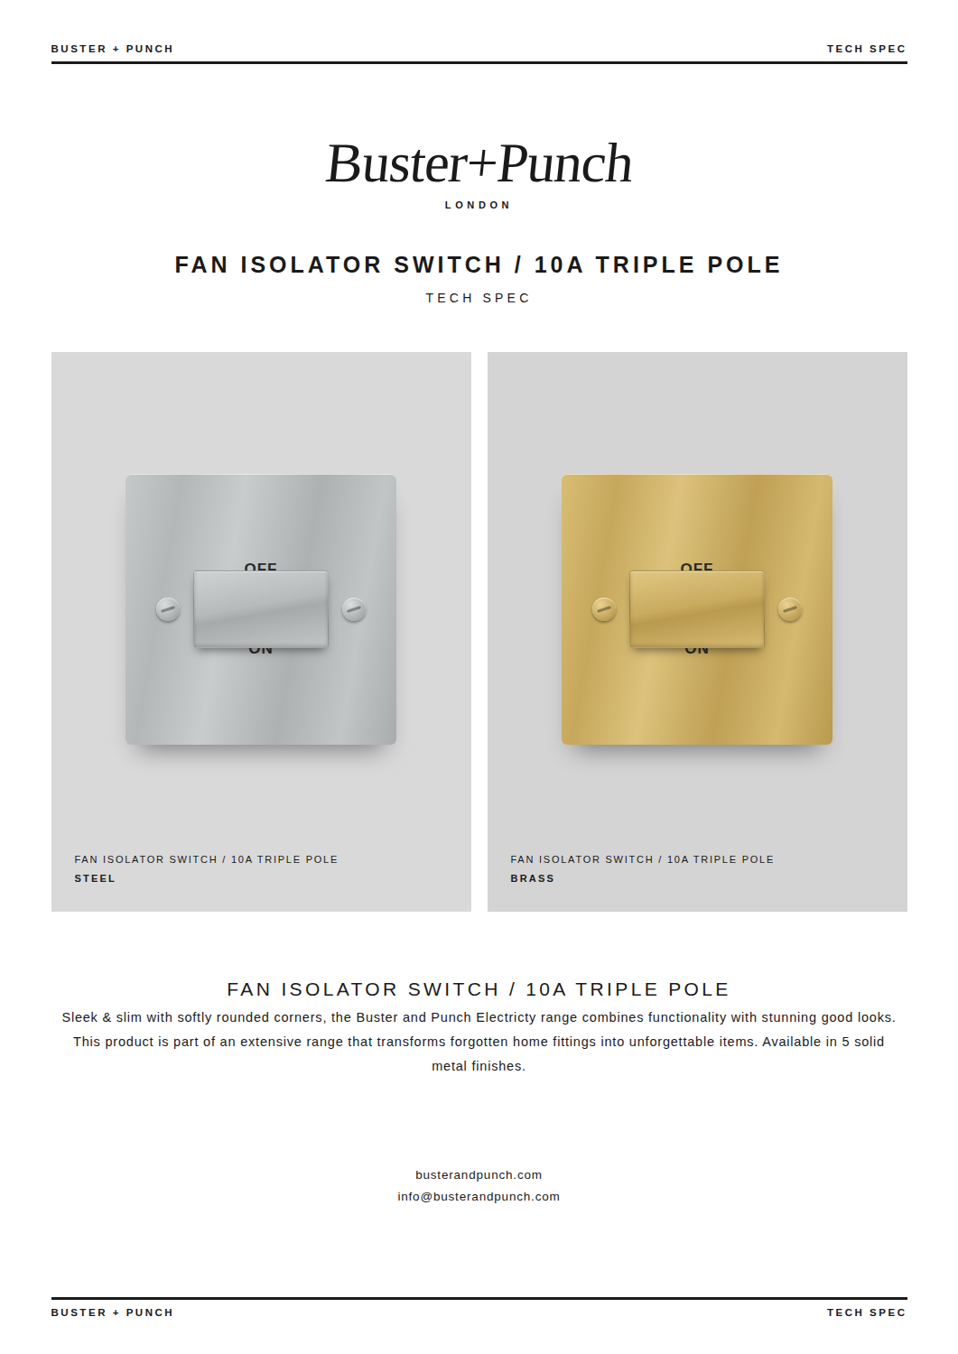Buster + Punch Tech Spec
Buster+Punch
LONDON
Fan Isolator Switch / 10A Triple Pole
Tech Spec
OFF ON
Fan Isolator Switch / 10A Triple Pole
Steel
OFF ON
Fan Isolator Switch / 10A Triple Pole
Brass
Fan Isolator Switch / 10A Triple Pole
Sleek & slim with softly rounded corners, the Buster and Punch Electricty range combines functionality with stunning good looks. This product is part of an extensive range that transforms forgotten home fittings into unforgettable items. Available in 5 solid metal finishes.
busterandpunch.com
info@busterandpunch.com
Buster + Punch Tech Spec